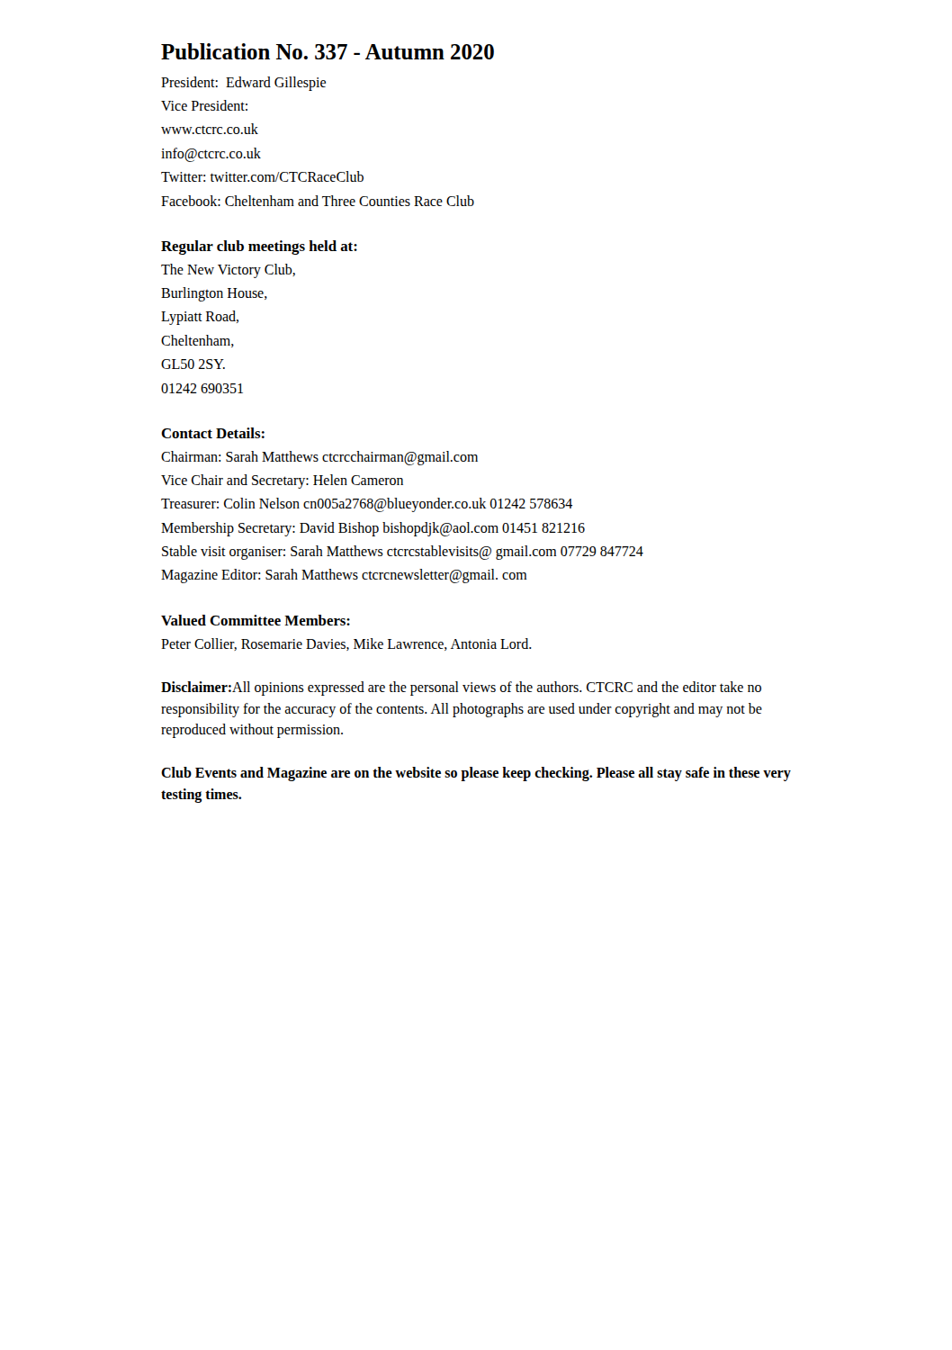Publication No. 337 - Autumn 2020
President: Edward Gillespie
Vice President:
www.ctcrc.co.uk
info@ctcrc.co.uk
Twitter: twitter.com/CTCRaceClub
Facebook: Cheltenham and Three Counties Race Club
Regular club meetings held at:
The New Victory Club,
Burlington House,
Lypiatt Road,
Cheltenham,
GL50 2SY.
01242 690351
Contact Details:
Chairman: Sarah Matthews ctcrcchairman@gmail.com
Vice Chair and Secretary: Helen Cameron
Treasurer: Colin Nelson cn005a2768@blueyonder.co.uk 01242 578634
Membership Secretary: David Bishop bishopdjk@aol.com 01451 821216
Stable visit organiser: Sarah Matthews ctcrcstablevisits@ gmail.com 07729 847724
Magazine Editor: Sarah Matthews ctcrcnewsletter@gmail. com
Valued Committee Members:
Peter Collier, Rosemarie Davies, Mike Lawrence, Antonia Lord.
Disclaimer: All opinions expressed are the personal views of the authors. CTCRC and the editor take no responsibility for the accuracy of the contents. All photographs are used under copyright and may not be reproduced without permission.
Club Events and Magazine are on the website so please keep checking. Please all stay safe in these very testing times.